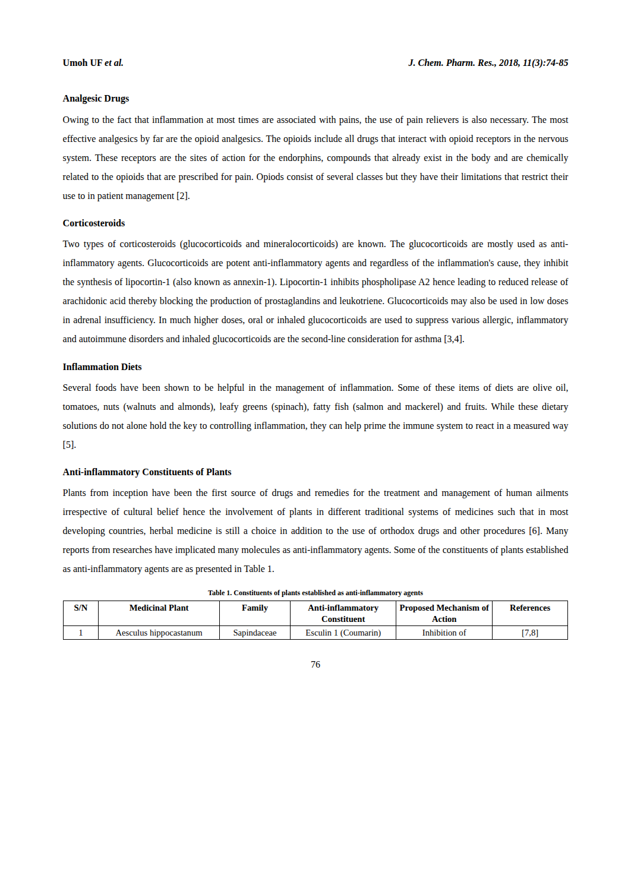Umoh UF et al.
J. Chem. Pharm. Res., 2018, 11(3):74-85
Analgesic Drugs
Owing to the fact that inflammation at most times are associated with pains, the use of pain relievers is also necessary. The most effective analgesics by far are the opioid analgesics. The opioids include all drugs that interact with opioid receptors in the nervous system. These receptors are the sites of action for the endorphins, compounds that already exist in the body and are chemically related to the opioids that are prescribed for pain. Opiods consist of several classes but they have their limitations that restrict their use to in patient management [2].
Corticosteroids
Two types of corticosteroids (glucocorticoids and mineralocorticoids) are known. The glucocorticoids are mostly used as anti-inflammatory agents. Glucocorticoids are potent anti-inflammatory agents and regardless of the inflammation's cause, they inhibit the synthesis of lipocortin-1 (also known as annexin-1). Lipocortin-1 inhibits phospholipase A2 hence leading to reduced release of arachidonic acid thereby blocking the production of prostaglandins and leukotriene. Glucocorticoids may also be used in low doses in adrenal insufficiency. In much higher doses, oral or inhaled glucocorticoids are used to suppress various allergic, inflammatory and autoimmune disorders and inhaled glucocorticoids are the second-line consideration for asthma [3,4].
Inflammation Diets
Several foods have been shown to be helpful in the management of inflammation. Some of these items of diets are olive oil, tomatoes, nuts (walnuts and almonds), leafy greens (spinach), fatty fish (salmon and mackerel) and fruits. While these dietary solutions do not alone hold the key to controlling inflammation, they can help prime the immune system to react in a measured way [5].
Anti-inflammatory Constituents of Plants
Plants from inception have been the first source of drugs and remedies for the treatment and management of human ailments irrespective of cultural belief hence the involvement of plants in different traditional systems of medicines such that in most developing countries, herbal medicine is still a choice in addition to the use of orthodox drugs and other procedures [6]. Many reports from researches have implicated many molecules as anti-inflammatory agents. Some of the constituents of plants established as anti-inflammatory agents are as presented in Table 1.
Table 1. Constituents of plants established as anti-inflammatory agents
| S/N | Medicinal Plant | Family | Anti-inflammatory Constituent | Proposed Mechanism of Action | References |
| --- | --- | --- | --- | --- | --- |
| 1 | Aesculus hippocastanum | Sapindaceae | Esculin 1 (Coumarin) | Inhibition of | [7,8] |
76